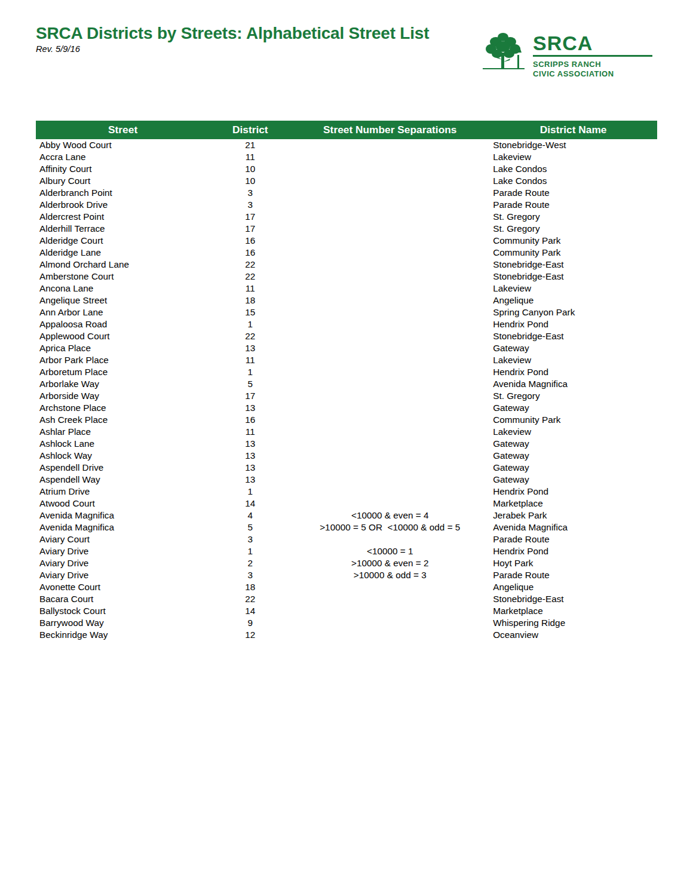SRCA Districts by Streets: Alphabetical Street List
Rev. 5/9/16
SRCA SCRIPPS RANCH CIVIC ASSOCIATION
| Street | District | Street Number Separations | District Name |
| --- | --- | --- | --- |
| Abby Wood Court | 21 | | Stonebridge-West |
| Accra Lane | 11 | | Lakeview |
| Affinity Court | 10 | | Lake Condos |
| Albury Court | 10 | | Lake Condos |
| Alderbranch Point | 3 | | Parade Route |
| Alderbrook Drive | 3 | | Parade Route |
| Aldercrest Point | 17 | | St. Gregory |
| Alderhill Terrace | 17 | | St. Gregory |
| Alderidge Court | 16 | | Community Park |
| Alderidge Lane | 16 | | Community Park |
| Almond Orchard Lane | 22 | | Stonebridge-East |
| Amberstone Court | 22 | | Stonebridge-East |
| Ancona Lane | 11 | | Lakeview |
| Angelique Street | 18 | | Angelique |
| Ann Arbor Lane | 15 | | Spring Canyon Park |
| Appaloosa Road | 1 | | Hendrix Pond |
| Applewood Court | 22 | | Stonebridge-East |
| Aprica Place | 13 | | Gateway |
| Arbor Park Place | 11 | | Lakeview |
| Arboretum Place | 1 | | Hendrix Pond |
| Arborlake Way | 5 | | Avenida Magnifica |
| Arborside Way | 17 | | St. Gregory |
| Archstone Place | 13 | | Gateway |
| Ash Creek Place | 16 | | Community Park |
| Ashlar Place | 11 | | Lakeview |
| Ashlock Lane | 13 | | Gateway |
| Ashlock Way | 13 | | Gateway |
| Aspendell Drive | 13 | | Gateway |
| Aspendell Way | 13 | | Gateway |
| Atrium Drive | 1 | | Hendrix Pond |
| Atwood Court | 14 | | Marketplace |
| Avenida Magnifica | 4 | <10000 & even = 4 | Jerabek Park |
| Avenida Magnifica | 5 | >10000 = 5 OR <10000 & odd = 5 | Avenida Magnifica |
| Aviary Court | 3 | | Parade Route |
| Aviary Drive | 1 | <10000 = 1 | Hendrix Pond |
| Aviary Drive | 2 | >10000 & even = 2 | Hoyt Park |
| Aviary Drive | 3 | >10000 & odd = 3 | Parade Route |
| Avonette Court | 18 | | Angelique |
| Bacara Court | 22 | | Stonebridge-East |
| Ballystock Court | 14 | | Marketplace |
| Barrywood Way | 9 | | Whispering Ridge |
| Beckinridge Way | 12 | | Oceanview |